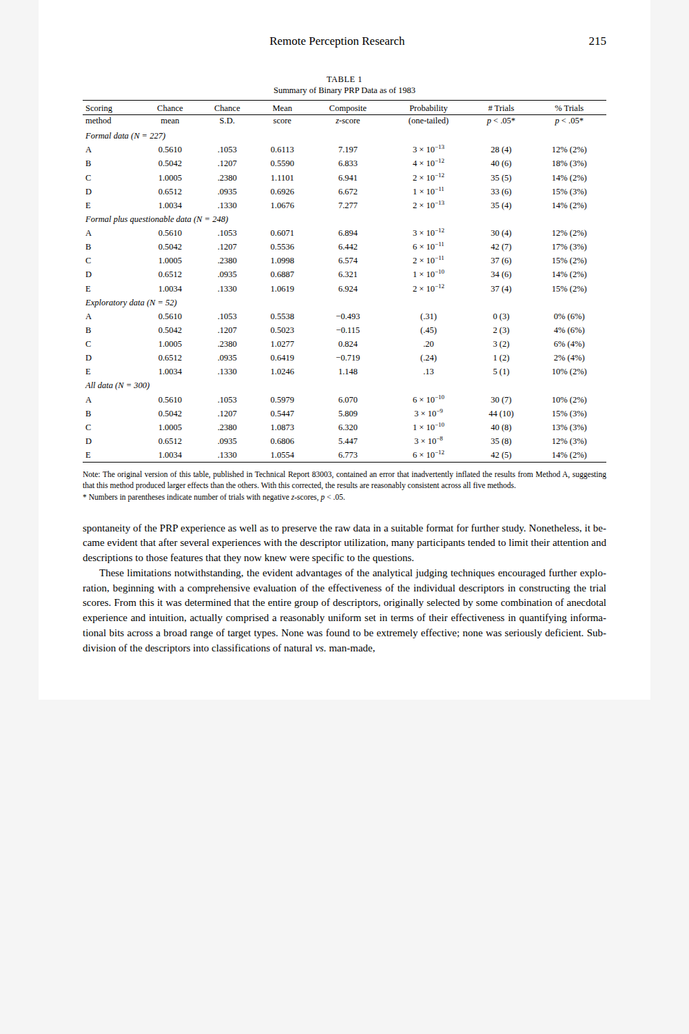Remote Perception Research 215
TABLE 1
Summary of Binary PRP Data as of 1983
| Scoring | Chance | Chance | Mean | Composite | Probability | # Trials | % Trials |
| --- | --- | --- | --- | --- | --- | --- | --- |
| method | mean | S.D. | score | z -score | (one-tailed) | p < .05* | p < .05* |
| Formal data ( N = 227) |
| A | 0.5610 | .1053 | 0.6113 | 7.197 | 3 × 10 −13 | 28 (4) | 12% (2%) |
| B | 0.5042 | .1207 | 0.5590 | 6.833 | 4 × 10 −12 | 40 (6) | 18% (3%) |
| C | 1.0005 | .2380 | 1.1101 | 6.941 | 2 × 10 −12 | 35 (5) | 14% (2%) |
| D | 0.6512 | .0935 | 0.6926 | 6.672 | 1 × 10 −11 | 33 (6) | 15% (3%) |
| E | 1.0034 | .1330 | 1.0676 | 7.277 | 2 × 10 −13 | 35 (4) | 14% (2%) |
| Formal plus questionable data ( N = 248) |
| A | 0.5610 | .1053 | 0.6071 | 6.894 | 3 × 10 −12 | 30 (4) | 12% (2%) |
| B | 0.5042 | .1207 | 0.5536 | 6.442 | 6 × 10 −11 | 42 (7) | 17% (3%) |
| C | 1.0005 | .2380 | 1.0998 | 6.574 | 2 × 10 −11 | 37 (6) | 15% (2%) |
| D | 0.6512 | .0935 | 0.6887 | 6.321 | 1 × 10 −10 | 34 (6) | 14% (2%) |
| E | 1.0034 | .1330 | 1.0619 | 6.924 | 2 × 10 −12 | 37 (4) | 15% (2%) |
| Exploratory data ( N = 52) |
| A | 0.5610 | .1053 | 0.5538 | −0.493 | (.31) | 0 (3) | 0% (6%) |
| B | 0.5042 | .1207 | 0.5023 | −0.115 | (.45) | 2 (3) | 4% (6%) |
| C | 1.0005 | .2380 | 1.0277 | 0.824 | .20 | 3 (2) | 6% (4%) |
| D | 0.6512 | .0935 | 0.6419 | −0.719 | (.24) | 1 (2) | 2% (4%) |
| E | 1.0034 | .1330 | 1.0246 | 1.148 | .13 | 5 (1) | 10% (2%) |
| All data ( N = 300) |
| A | 0.5610 | .1053 | 0.5979 | 6.070 | 6 × 10 −10 | 30 (7) | 10% (2%) |
| B | 0.5042 | .1207 | 0.5447 | 5.809 | 3 × 10 −9 | 44 (10) | 15% (3%) |
| C | 1.0005 | .2380 | 1.0873 | 6.320 | 1 × 10 −10 | 40 (8) | 13% (3%) |
| D | 0.6512 | .0935 | 0.6806 | 5.447 | 3 × 10 −8 | 35 (8) | 12% (3%) |
| E | 1.0034 | .1330 | 1.0554 | 6.773 | 6 × 10 −12 | 42 (5) | 14% (2%) |
Note: The original version of this table, published in Technical Report 83003, contained an error that inadvertently inflated the results from Method A, suggesting that this method produced larger effects than the others. With this corrected, the results are reasonably consistent across all five methods.
* Numbers in parentheses indicate number of trials with negative z-scores, p < .05.
spontaneity of the PRP experience as well as to preserve the raw data in a suitable format for further study. Nonetheless, it became evident that after several experiences with the descriptor utilization, many participants tended to limit their attention and descriptions to those features that they now knew were specific to the questions.
These limitations notwithstanding, the evident advantages of the analytical judging techniques encouraged further exploration, beginning with a comprehensive evaluation of the effectiveness of the individual descriptors in constructing the trial scores. From this it was determined that the entire group of descriptors, originally selected by some combination of anecdotal experience and intuition, actually comprised a reasonably uniform set in terms of their effectiveness in quantifying informational bits across a broad range of target types. None was found to be extremely effective; none was seriously deficient. Sub-division of the descriptors into classifications of natural vs. man-made,